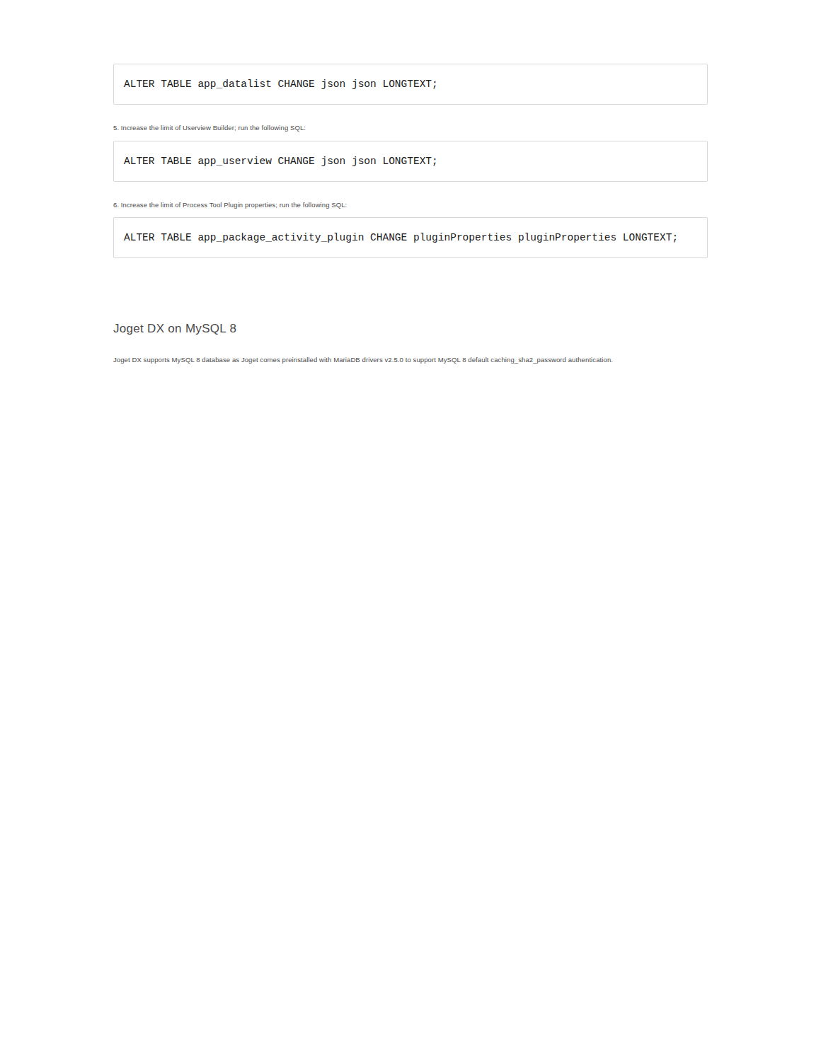ALTER TABLE app_datalist CHANGE json json LONGTEXT;
5. Increase the limit of Userview Builder; run the following SQL:
ALTER TABLE app_userview CHANGE json json LONGTEXT;
6. Increase the limit of Process Tool Plugin properties; run the following SQL:
ALTER TABLE app_package_activity_plugin CHANGE pluginProperties pluginProperties LONGTEXT;
Joget DX on MySQL 8
Joget DX supports MySQL 8 database as Joget comes preinstalled with MariaDB drivers v2.5.0 to support MySQL 8 default caching_sha2_password authentication.